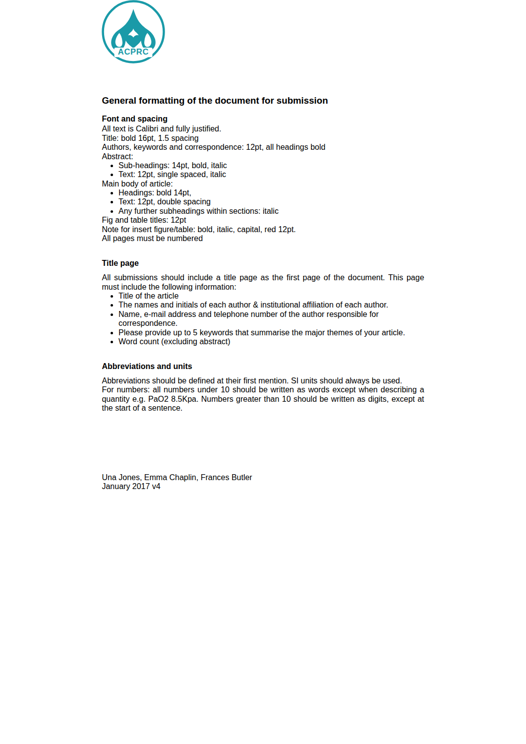ACPRC
General formatting of the document for submission
Font and spacing
All text is Calibri and fully justified.
Title: bold 16pt, 1.5 spacing
Authors, keywords and correspondence: 12pt, all headings bold
Abstract:
Sub-headings: 14pt, bold, italic
Text: 12pt, single spaced, italic
Main body of article:
Headings: bold 14pt,
Text: 12pt, double spacing
Any further subheadings within sections: italic
Fig and table titles: 12pt
Note for insert figure/table: bold, italic, capital, red 12pt.
All pages must be numbered
Title page
All submissions should include a title page as the first page of the document. This page must include the following information:
Title of the article
The names and initials of each author & institutional affiliation of each author.
Name, e-mail address and telephone number of the author responsible for correspondence.
Please provide up to 5 keywords that summarise the major themes of your article.
Word count (excluding abstract)
Abbreviations and units
Abbreviations should be defined at their first mention. SI units should always be used.
For numbers: all numbers under 10 should be written as words except when describing a quantity e.g. PaO2 8.5Kpa. Numbers greater than 10 should be written as digits, except at the start of a sentence.
Una Jones, Emma Chaplin, Frances Butler
January 2017 v4